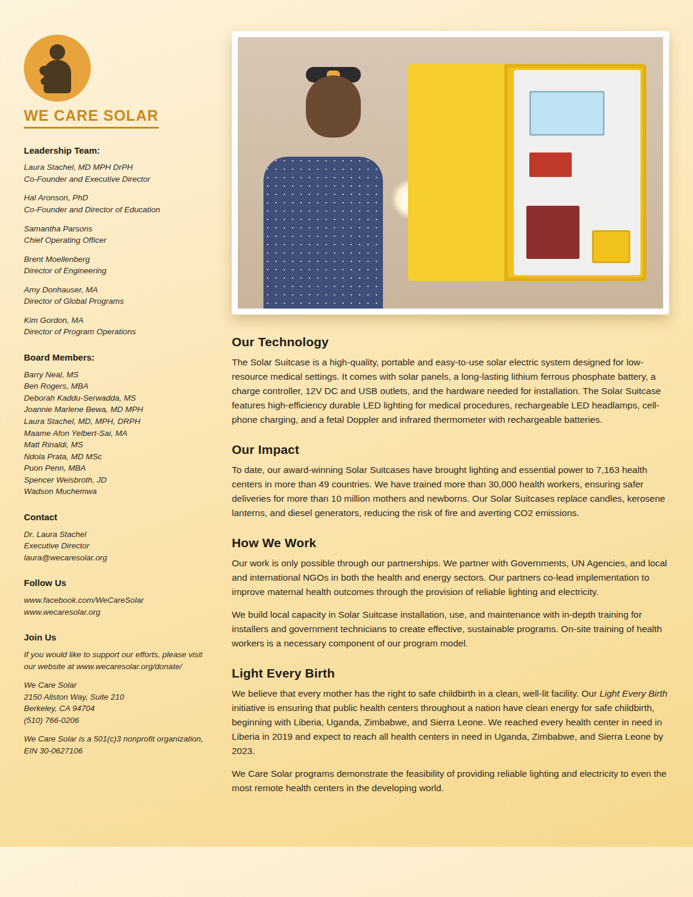WE CARE SOLAR
Leadership Team:
Laura Stachel, MD MPH DrPH
Co-Founder and Executive Director
Hal Aronson, PhD
Co-Founder and Director of Education
Samantha Parsons
Chief Operating Officer
Brent Moellenberg
Director of Engineering
Amy Donhauser, MA
Director of Global Programs
Kim Gordon, MA
Director of Program Operations
Board Members:
Barry Neal, MS
Ben Rogers, MBA
Deborah Kaddu-Serwadda, MS
Joannie Marlene Bewa, MD MPH
Laura Stachel, MD, MPH, DRPH
Maame Afon Yelbert-Sai, MA
Matt Rinaldi, MS
Ndola Prata, MD MSc
Puon Penn, MBA
Spencer Weisbroth, JD
Wadson Muchemwa
Contact
Dr. Laura Stachel
Executive Director
laura@wecaresolar.org
Follow Us
www.facebook.com/WeCareSolar
www.wecaresolar.org
Join Us
If you would like to support our efforts, please visit our website at www.wecaresolar.org/donate/
We Care Solar
2150 Allston Way, Suite 210
Berkeley, CA 94704
(510) 766-0206
We Care Solar is a 501(c)3 nonprofit organization, EIN 30-0627106
Our Technology
The Solar Suitcase is a high-quality, portable and easy-to-use solar electric system designed for low-resource medical settings. It comes with solar panels, a long-lasting lithium ferrous phosphate battery, a charge controller, 12V DC and USB outlets, and the hardware needed for installation. The Solar Suitcase features high-efficiency durable LED lighting for medical procedures, rechargeable LED headlamps, cell-phone charging, and a fetal Doppler and infrared thermometer with rechargeable batteries.
Our Impact
To date, our award-winning Solar Suitcases have brought lighting and essential power to 7,163 health centers in more than 49 countries. We have trained more than 30,000 health workers, ensuring safer deliveries for more than 10 million mothers and newborns. Our Solar Suitcases replace candles, kerosene lanterns, and diesel generators, reducing the risk of fire and averting CO2 emissions.
How We Work
Our work is only possible through our partnerships. We partner with Governments, UN Agencies, and local and international NGOs in both the health and energy sectors. Our partners co-lead implementation to improve maternal health outcomes through the provision of reliable lighting and electricity.
We build local capacity in Solar Suitcase installation, use, and maintenance with in-depth training for installers and government technicians to create effective, sustainable programs. On-site training of health workers is a necessary component of our program model.
Light Every Birth
We believe that every mother has the right to safe childbirth in a clean, well-lit facility. Our Light Every Birth initiative is ensuring that public health centers throughout a nation have clean energy for safe childbirth, beginning with Liberia, Uganda, Zimbabwe, and Sierra Leone. We reached every health center in need in Liberia in 2019 and expect to reach all health centers in need in Uganda, Zimbabwe, and Sierra Leone by 2023.
We Care Solar programs demonstrate the feasibility of providing reliable lighting and electricity to even the most remote health centers in the developing world.